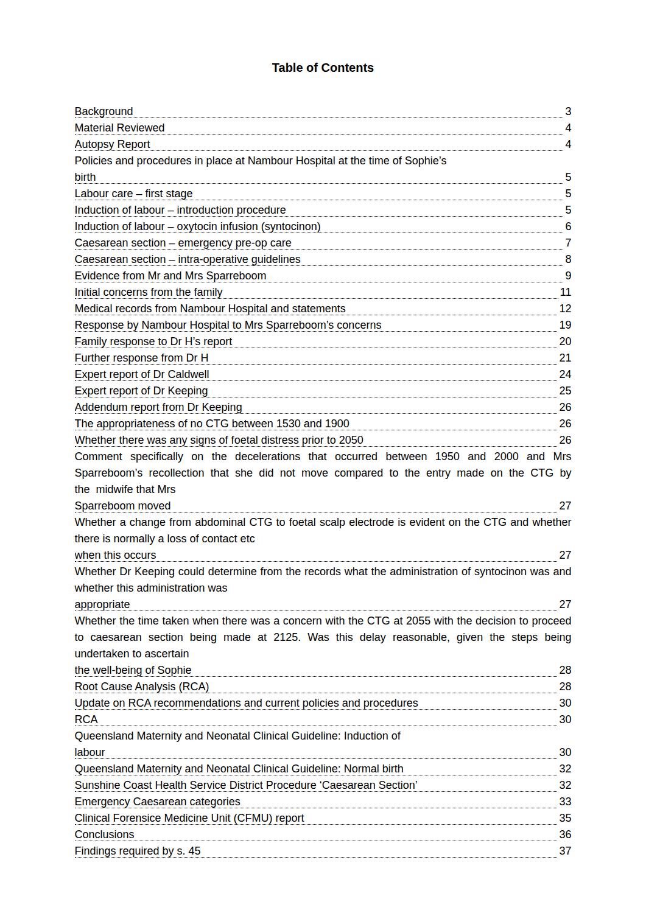Table of Contents
3 Background
4 Material Reviewed
4 Autopsy Report
Policies and procedures in place at Nambour Hospital at the time of Sophie’s
5 birth
5 Labour care – first stage
5 Induction of labour – introduction procedure
6 Induction of labour – oxytocin infusion (syntocinon)
7 Caesarean section – emergency pre-op care
8 Caesarean section – intra-operative guidelines
9 Evidence from Mr and Mrs Sparreboom
11 Initial concerns from the family
12 Medical records from Nambour Hospital and statements
19 Response by Nambour Hospital to Mrs Sparreboom’s concerns
20 Family response to Dr H’s report
21 Further response from Dr H
24 Expert report of Dr Caldwell
25 Expert report of Dr Keeping
26 Addendum report from Dr Keeping
26 The appropriateness of no CTG between 1530 and 1900
26 Whether there was any signs of foetal distress prior to 2050
Comment specifically on the decelerations that occurred between 1950 and 2000 and Mrs Sparreboom’s recollection that she did not move compared to the entry made on the CTG by the midwife that Mrs
27 Sparreboom moved
Whether a change from abdominal CTG to foetal scalp electrode is evident on the CTG and whether there is normally a loss of contact etc
27 when this occurs
Whether Dr Keeping could determine from the records what the administration of syntocinon was and whether this administration was
27 appropriate
Whether the time taken when there was a concern with the CTG at 2055 with the decision to proceed to caesarean section being made at 2125. Was this delay reasonable, given the steps being undertaken to ascertain
28 the well-being of Sophie
28 Root Cause Analysis (RCA)
30 Update on RCA recommendations and current policies and procedures
30 RCA
Queensland Maternity and Neonatal Clinical Guideline: Induction of
30 labour
32 Queensland Maternity and Neonatal Clinical Guideline: Normal birth
32 Sunshine Coast Health Service District Procedure ‘Caesarean Section’
33 Emergency Caesarean categories
35 Clinical Forensice Medicine Unit (CFMU) report
36 Conclusions
37 Findings required by s. 45